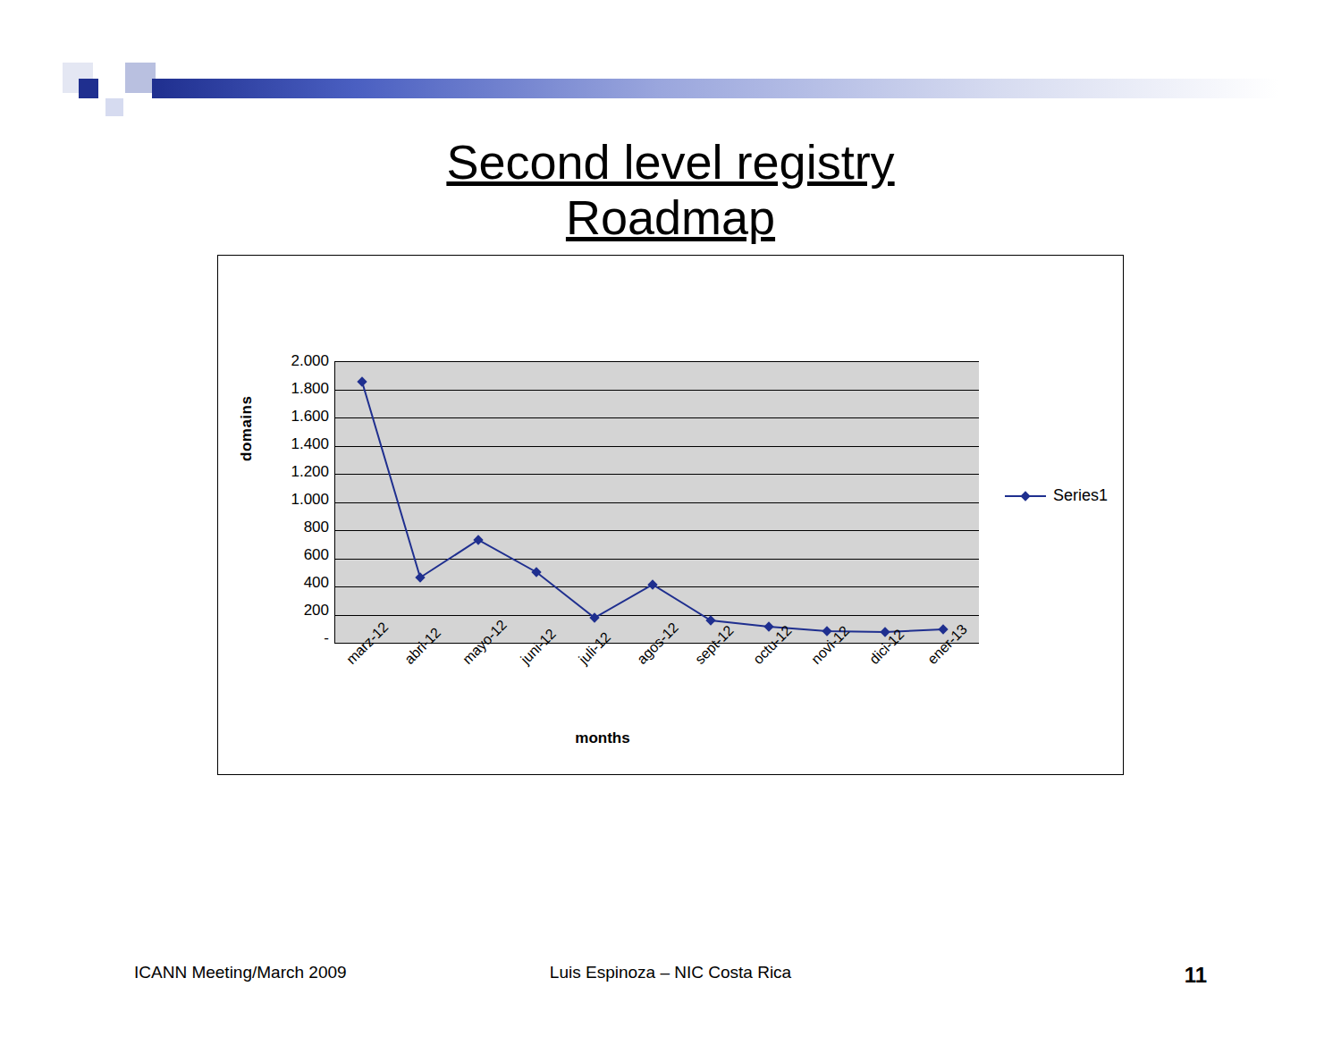Second level registry
Roadmap
domains
2.000
1.800
1.600
1.400
1.200
1.000
800
600
400
200
-
marz-12 abri-12 mayo-12 juni-12 juli-12 agos-12 sept-12 octu-12 novi-12 dici-12 ener-13
months
Series1
ICANN Meeting/March 2009
Luis Espinoza – NIC Costa Rica
11